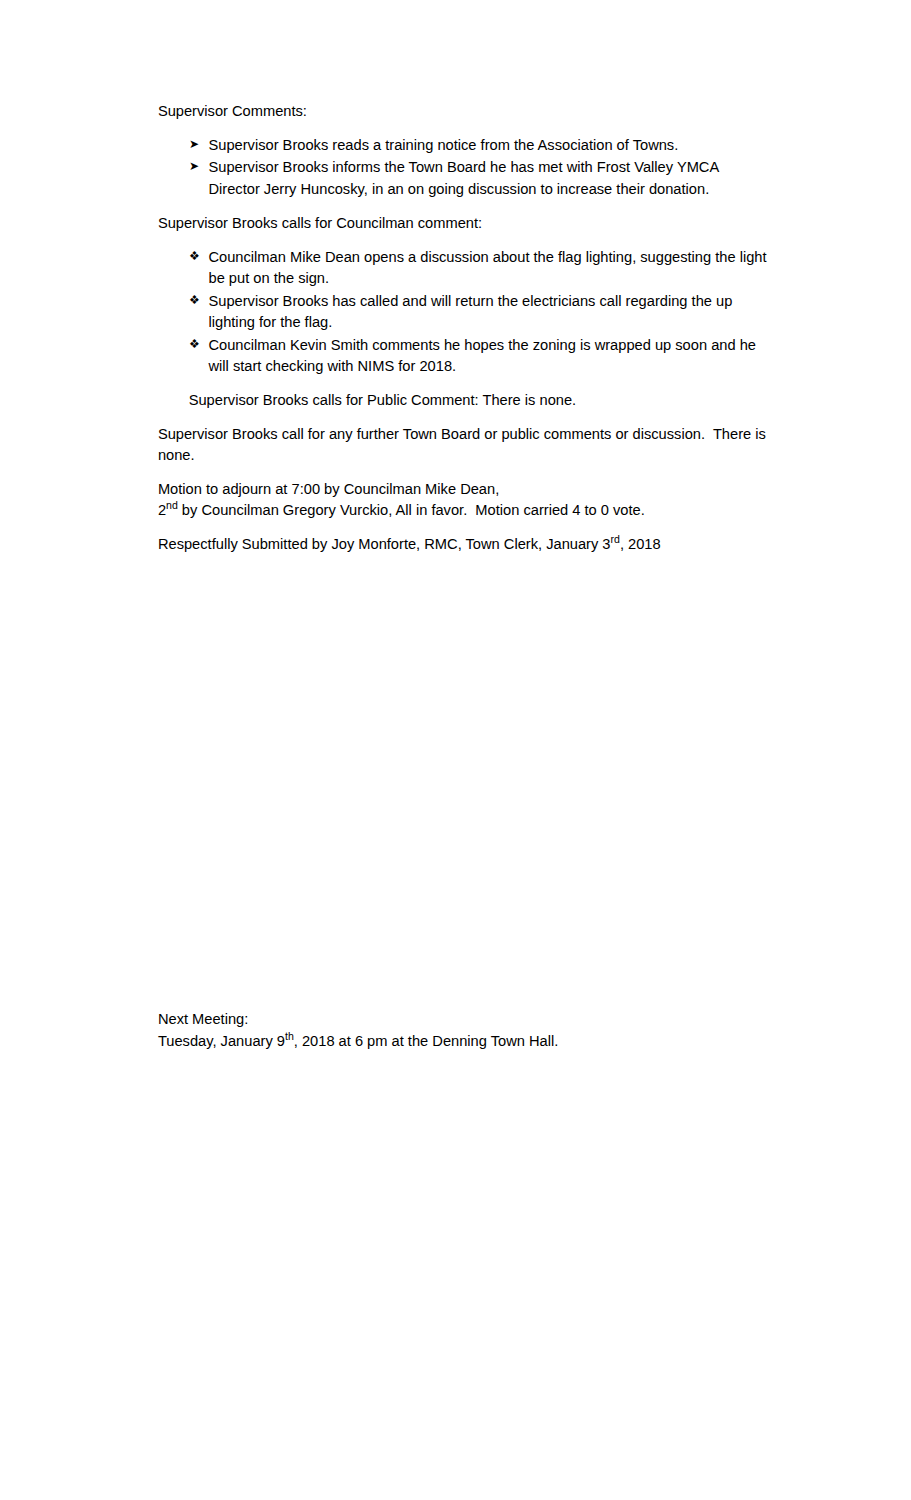Supervisor Comments:
Supervisor Brooks reads a training notice from the Association of Towns.
Supervisor Brooks informs the Town Board he has met with Frost Valley YMCA Director Jerry Huncosky, in an on going discussion to increase their donation.
Supervisor Brooks calls for Councilman comment:
Councilman Mike Dean opens a discussion about the flag lighting, suggesting the light be put on the sign.
Supervisor Brooks has called and will return the electricians call regarding the up lighting for the flag.
Councilman Kevin Smith comments he hopes the zoning is wrapped up soon and he will start checking with NIMS for 2018.
Supervisor Brooks calls for Public Comment: There is none.
Supervisor Brooks call for any further Town Board or public comments or discussion. There is none.
Motion to adjourn at 7:00 by Councilman Mike Dean,
2nd by Councilman Gregory Vurckio, All in favor. Motion carried 4 to 0 vote.
Respectfully Submitted by Joy Monforte, RMC, Town Clerk, January 3rd, 2018
Next Meeting:
Tuesday, January 9th, 2018 at 6 pm at the Denning Town Hall.